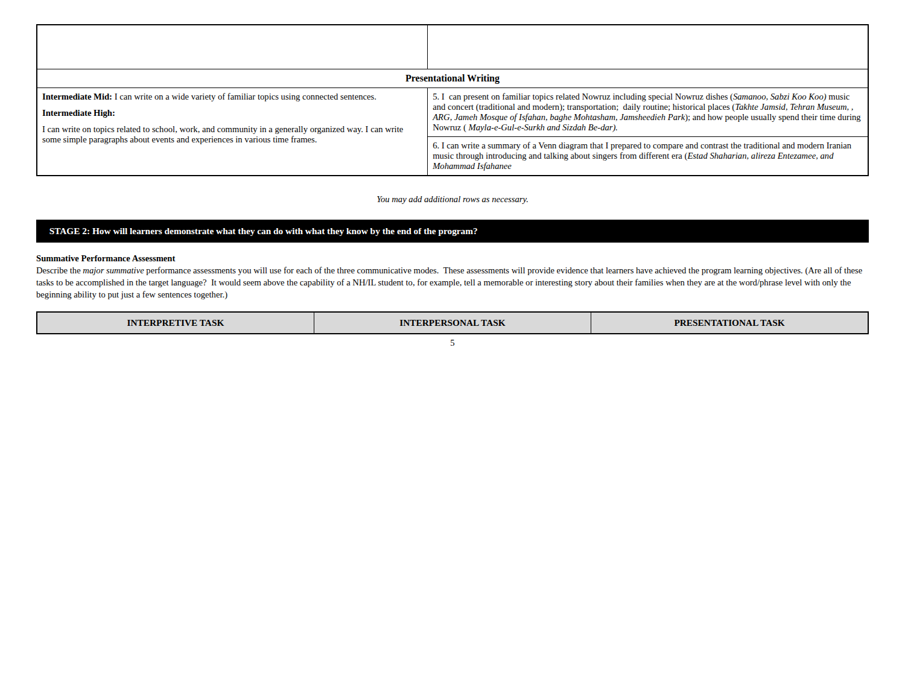| Presentational Writing |
| Intermediate Mid: I can write on a wide variety of familiar topics using connected sentences. Intermediate High: I can write on topics related to school, work, and community in a generally organized way. I can write some simple paragraphs about events and experiences in various time frames. | 5. I can present on familiar topics related Nowruz including special Nowruz dishes ( Samanoo, Sabzi Koo Koo) music and concert (traditional and modern); transportation; daily routine; historical places ( Takhte Jamsid, Tehran Museum, , ARG, Jameh Mosque of Isfahan, baghe Mohtasham, Jamsheedieh Park ); and how people usually spend their time during Nowruz ( Mayla-e-Gul-e-Surkh and Sizdah Be-dar). |
| 6. I can write a summary of a Venn diagram that I prepared to compare and contrast the traditional and modern Iranian music through introducing and talking about singers from different era ( Estad Shaharian, alireza Entezamee, and Mohammad Isfahanee |
You may add additional rows as necessary.
STAGE 2: How will learners demonstrate what they can do with what they know by the end of the program?
Summative Performance Assessment
Describe the major summative performance assessments you will use for each of the three communicative modes. These assessments will provide evidence that learners have achieved the program learning objectives. (Are all of these tasks to be accomplished in the target language? It would seem above the capability of a NH/IL student to, for example, tell a memorable or interesting story about their families when they are at the word/phrase level with only the beginning ability to put just a few sentences together.)
| INTERPRETIVE TASK | INTERPERSONAL TASK | PRESENTATIONAL TASK |
5